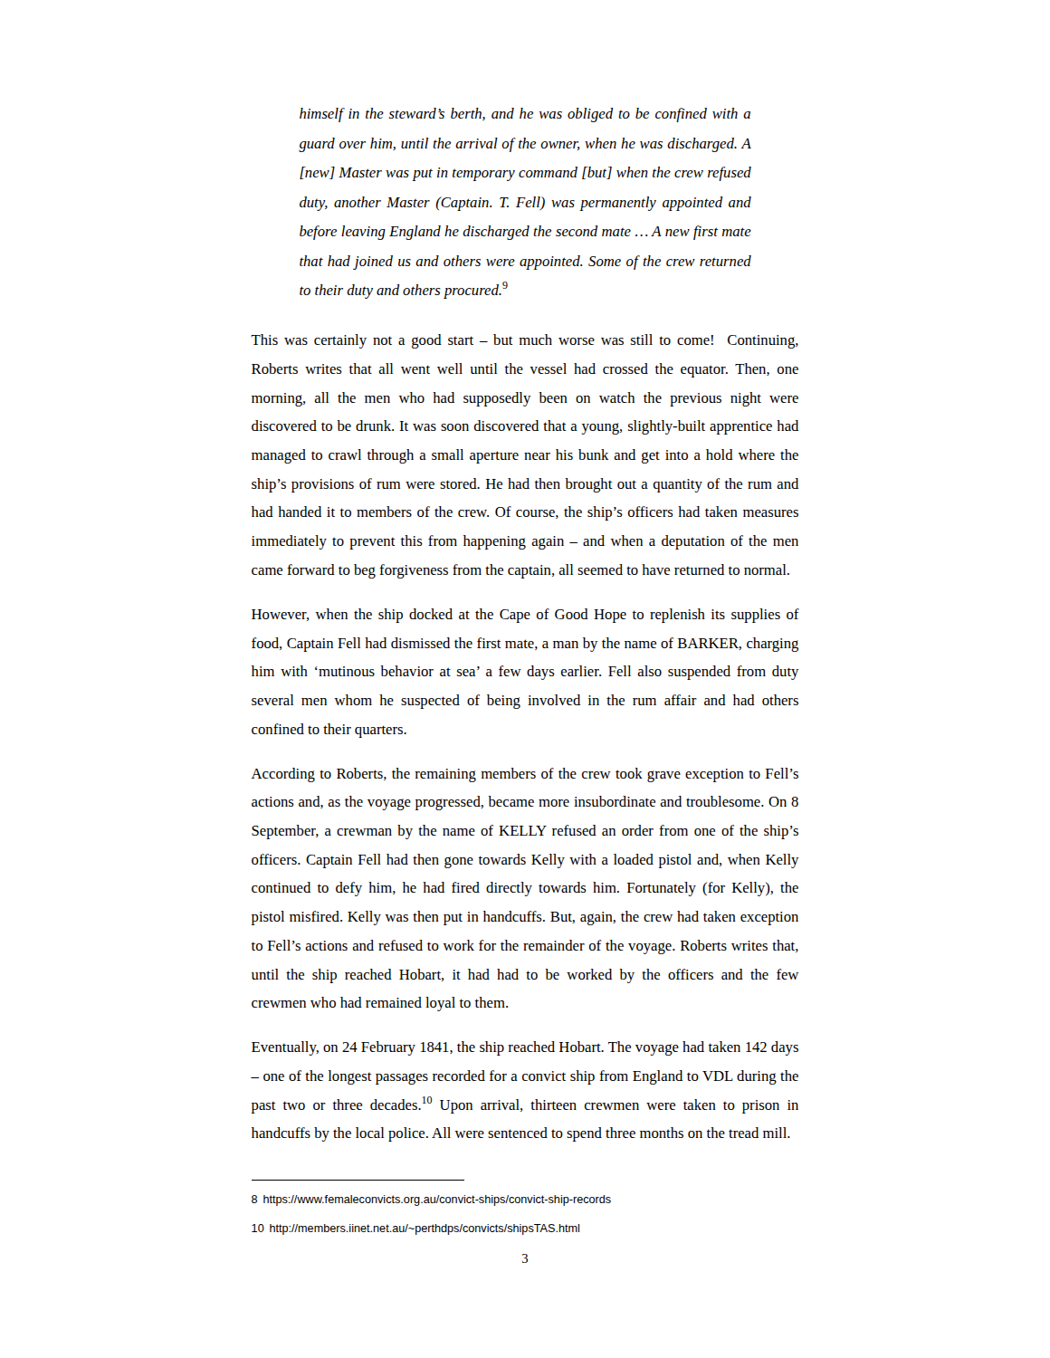himself in the steward’s berth, and he was obliged to be confined with a guard over him, until the arrival of the owner, when he was discharged. A [new] Master was put in temporary command [but] when the crew refused duty, another Master (Captain. T. Fell) was permanently appointed and before leaving England he discharged the second mate … A new first mate that had joined us and others were appointed. Some of the crew returned to their duty and others procured.9
This was certainly not a good start – but much worse was still to come! Continuing, Roberts writes that all went well until the vessel had crossed the equator. Then, one morning, all the men who had supposedly been on watch the previous night were discovered to be drunk. It was soon discovered that a young, slightly-built apprentice had managed to crawl through a small aperture near his bunk and get into a hold where the ship’s provisions of rum were stored. He had then brought out a quantity of the rum and had handed it to members of the crew. Of course, the ship’s officers had taken measures immediately to prevent this from happening again – and when a deputation of the men came forward to beg forgiveness from the captain, all seemed to have returned to normal.
However, when the ship docked at the Cape of Good Hope to replenish its supplies of food, Captain Fell had dismissed the first mate, a man by the name of BARKER, charging him with ‘mutinous behavior at sea’ a few days earlier. Fell also suspended from duty several men whom he suspected of being involved in the rum affair and had others confined to their quarters.
According to Roberts, the remaining members of the crew took grave exception to Fell’s actions and, as the voyage progressed, became more insubordinate and troublesome. On 8 September, a crewman by the name of KELLY refused an order from one of the ship’s officers. Captain Fell had then gone towards Kelly with a loaded pistol and, when Kelly continued to defy him, he had fired directly towards him. Fortunately (for Kelly), the pistol misfired. Kelly was then put in handcuffs. But, again, the crew had taken exception to Fell’s actions and refused to work for the remainder of the voyage. Roberts writes that, until the ship reached Hobart, it had had to be worked by the officers and the few crewmen who had remained loyal to them.
Eventually, on 24 February 1841, the ship reached Hobart. The voyage had taken 142 days – one of the longest passages recorded for a convict ship from England to VDL during the past two or three decades.10 Upon arrival, thirteen crewmen were taken to prison in handcuffs by the local police. All were sentenced to spend three months on the tread mill.
8 https://www.femaleconvicts.org.au/convict-ships/convict-ship-records
10 http://members.iinet.net.au/~perthdps/convicts/shipsTAS.html
3